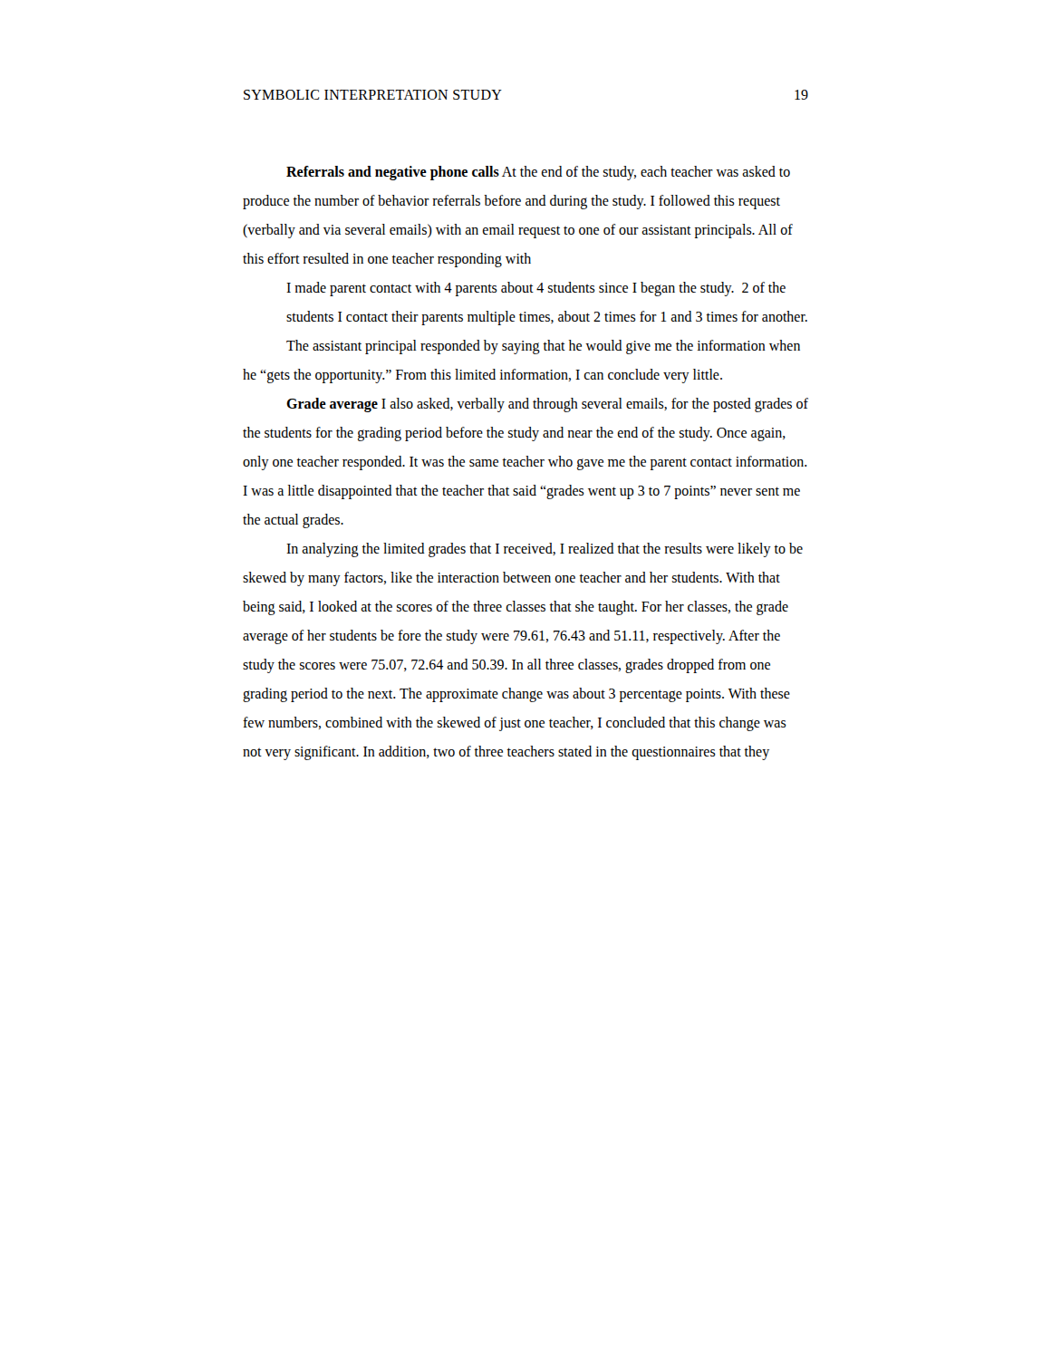Symbolic Interpretation Study
19
Referrals and negative phone calls At the end of the study, each teacher was asked to produce the number of behavior referrals before and during the study. I followed this request (verbally and via several emails) with an email request to one of our assistant principals. All of this effort resulted in one teacher responding with
I made parent contact with 4 parents about 4 students since I began the study. 2 of the students I contact their parents multiple times, about 2 times for 1 and 3 times for another.
The assistant principal responded by saying that he would give me the information when he “gets the opportunity.” From this limited information, I can conclude very little.
Grade average I also asked, verbally and through several emails, for the posted grades of the students for the grading period before the study and near the end of the study. Once again, only one teacher responded. It was the same teacher who gave me the parent contact information. I was a little disappointed that the teacher that said “grades went up 3 to 7 points” never sent me the actual grades.
In analyzing the limited grades that I received, I realized that the results were likely to be skewed by many factors, like the interaction between one teacher and her students. With that being said, I looked at the scores of the three classes that she taught. For her classes, the grade average of her students be fore the study were 79.61, 76.43 and 51.11, respectively. After the study the scores were 75.07, 72.64 and 50.39. In all three classes, grades dropped from one grading period to the next. The approximate change was about 3 percentage points. With these few numbers, combined with the skewed of just one teacher, I concluded that this change was not very significant. In addition, two of three teachers stated in the questionnaires that they